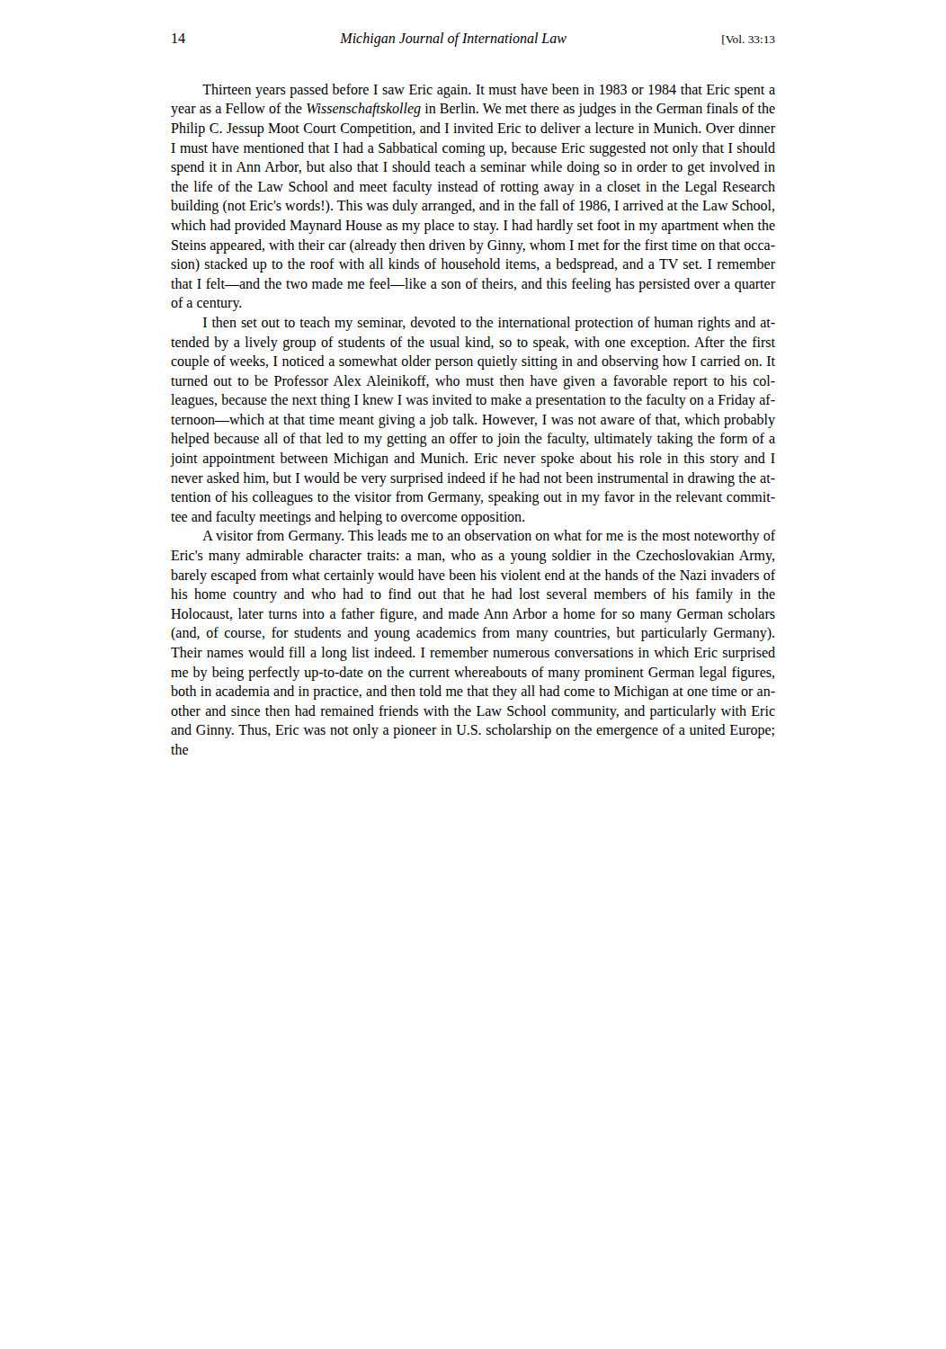14 Michigan Journal of International Law [Vol. 33:13
Thirteen years passed before I saw Eric again. It must have been in 1983 or 1984 that Eric spent a year as a Fellow of the Wissenschaftskolleg in Berlin. We met there as judges in the German finals of the Philip C. Jessup Moot Court Competition, and I invited Eric to deliver a lecture in Munich. Over dinner I must have mentioned that I had a Sabbatical coming up, because Eric suggested not only that I should spend it in Ann Arbor, but also that I should teach a seminar while doing so in order to get involved in the life of the Law School and meet faculty instead of rotting away in a closet in the Legal Research building (not Eric's words!). This was duly arranged, and in the fall of 1986, I arrived at the Law School, which had provided Maynard House as my place to stay. I had hardly set foot in my apartment when the Steins appeared, with their car (already then driven by Ginny, whom I met for the first time on that occasion) stacked up to the roof with all kinds of household items, a bedspread, and a TV set. I remember that I felt—and the two made me feel—like a son of theirs, and this feeling has persisted over a quarter of a century.
I then set out to teach my seminar, devoted to the international protection of human rights and attended by a lively group of students of the usual kind, so to speak, with one exception. After the first couple of weeks, I noticed a somewhat older person quietly sitting in and observing how I carried on. It turned out to be Professor Alex Aleinikoff, who must then have given a favorable report to his colleagues, because the next thing I knew I was invited to make a presentation to the faculty on a Friday afternoon—which at that time meant giving a job talk. However, I was not aware of that, which probably helped because all of that led to my getting an offer to join the faculty, ultimately taking the form of a joint appointment between Michigan and Munich. Eric never spoke about his role in this story and I never asked him, but I would be very surprised indeed if he had not been instrumental in drawing the attention of his colleagues to the visitor from Germany, speaking out in my favor in the relevant committee and faculty meetings and helping to overcome opposition.
A visitor from Germany. This leads me to an observation on what for me is the most noteworthy of Eric's many admirable character traits: a man, who as a young soldier in the Czechoslovakian Army, barely escaped from what certainly would have been his violent end at the hands of the Nazi invaders of his home country and who had to find out that he had lost several members of his family in the Holocaust, later turns into a father figure, and made Ann Arbor a home for so many German scholars (and, of course, for students and young academics from many countries, but particularly Germany). Their names would fill a long list indeed. I remember numerous conversations in which Eric surprised me by being perfectly up-to-date on the current whereabouts of many prominent German legal figures, both in academia and in practice, and then told me that they all had come to Michigan at one time or another and since then had remained friends with the Law School community, and particularly with Eric and Ginny. Thus, Eric was not only a pioneer in U.S. scholarship on the emergence of a united Europe; the